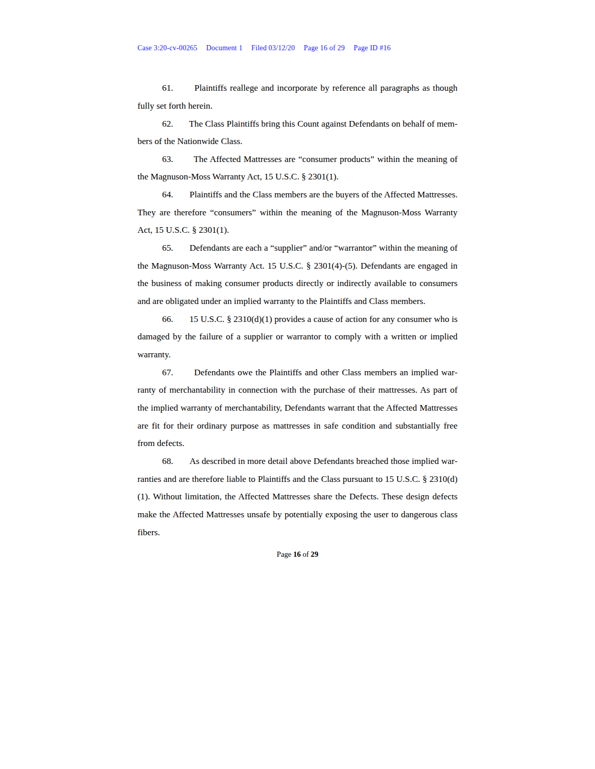Case 3:20-cv-00265 Document 1 Filed 03/12/20 Page 16 of 29 Page ID #16
61. Plaintiffs reallege and incorporate by reference all paragraphs as though fully set forth herein.
62. The Class Plaintiffs bring this Count against Defendants on behalf of members of the Nationwide Class.
63. The Affected Mattresses are “consumer products” within the meaning of the Magnuson-Moss Warranty Act, 15 U.S.C. § 2301(1).
64. Plaintiffs and the Class members are the buyers of the Affected Mattresses. They are therefore “consumers” within the meaning of the Magnuson-Moss Warranty Act, 15 U.S.C. § 2301(1).
65. Defendants are each a “supplier” and/or “warrantor” within the meaning of the Magnuson-Moss Warranty Act. 15 U.S.C. § 2301(4)-(5). Defendants are engaged in the business of making consumer products directly or indirectly available to consumers and are obligated under an implied warranty to the Plaintiffs and Class members.
66. 15 U.S.C. § 2310(d)(1) provides a cause of action for any consumer who is damaged by the failure of a supplier or warrantor to comply with a written or implied warranty.
67. Defendants owe the Plaintiffs and other Class members an implied warranty of merchantability in connection with the purchase of their mattresses. As part of the implied warranty of merchantability, Defendants warrant that the Affected Mattresses are fit for their ordinary purpose as mattresses in safe condition and substantially free from defects.
68. As described in more detail above Defendants breached those implied warranties and are therefore liable to Plaintiffs and the Class pursuant to 15 U.S.C. § 2310(d)(1). Without limitation, the Affected Mattresses share the Defects. These design defects make the Affected Mattresses unsafe by potentially exposing the user to dangerous class fibers.
Page 16 of 29